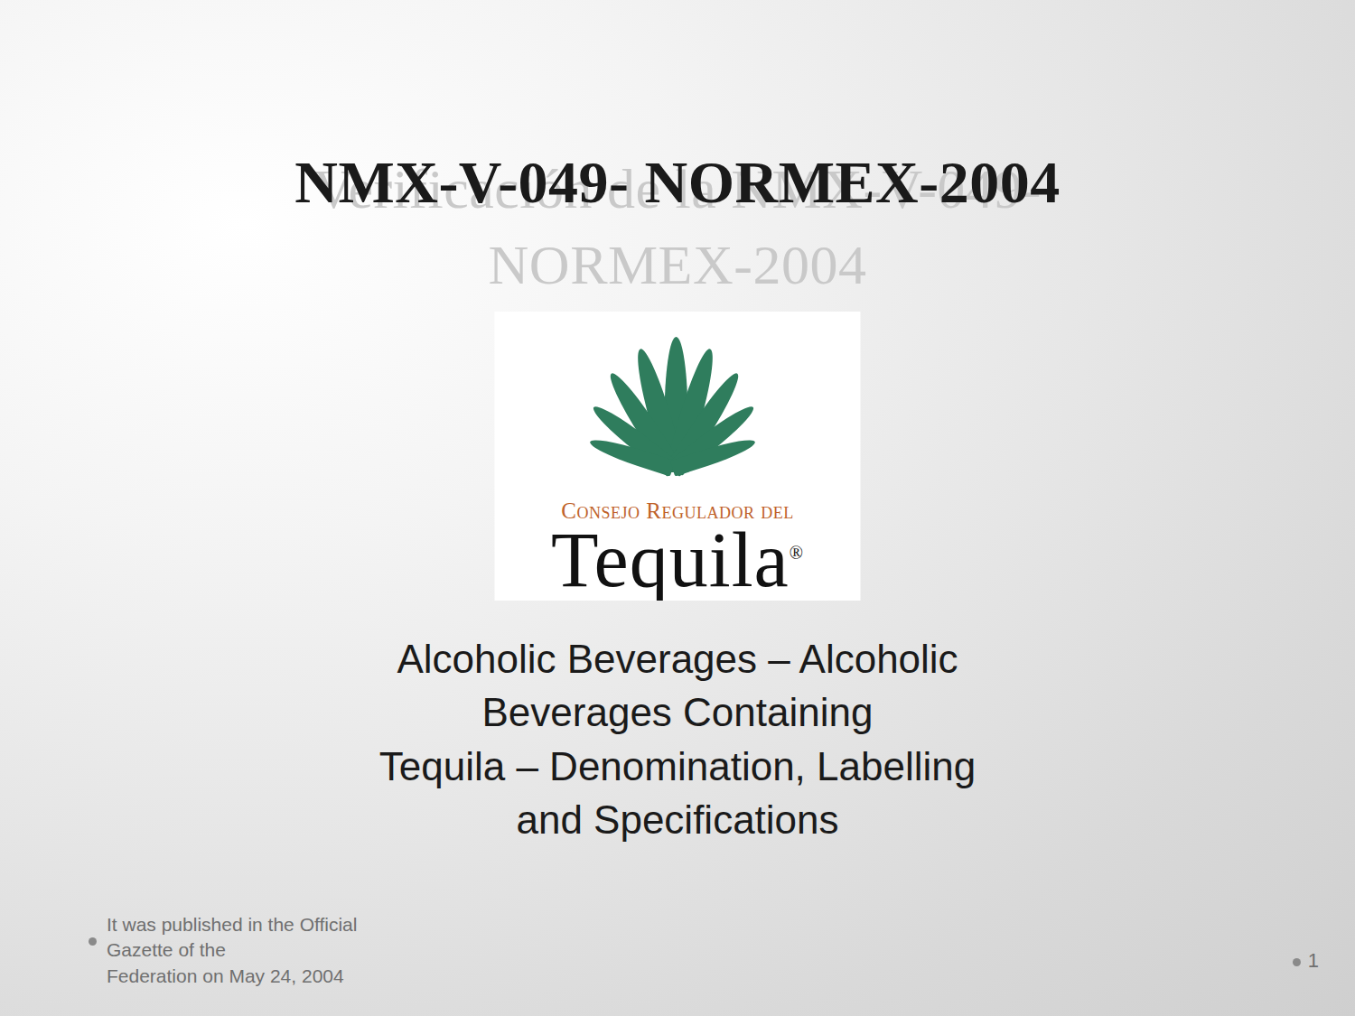Verificación de la NMX-V-049-
NORMEX-2004
NMX-V-049- NORMEX-2004
Consejo Regulador del
Tequila®
Alcoholic Beverages – Alcoholic
Beverages Containing
Tequila – Denomination, Labelling
and Specifications
It was published in the Official
Gazette of the
Federation on May 24, 2004
1